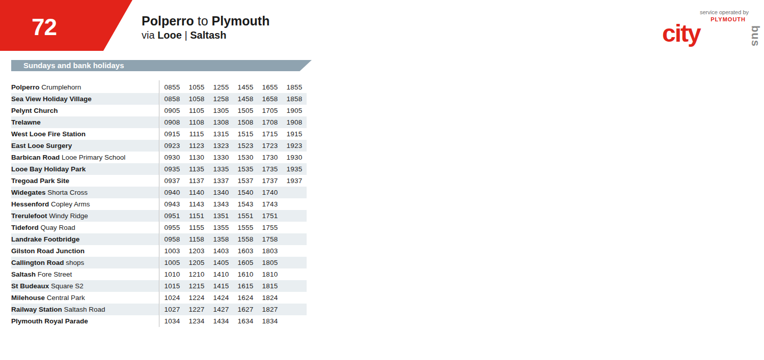72
Polperro to Plymouth
via Looe | Saltash
service operated by
PLYMOUTH city bus
Sundays and bank holidays
| Polperro Crumplehorn | | 0855 | 1055 | 1255 | 1455 | 1655 | 1855 |
| Sea View Holiday Village | | 0858 | 1058 | 1258 | 1458 | 1658 | 1858 |
| Pelynt Church | | 0905 | 1105 | 1305 | 1505 | 1705 | 1905 |
| Trelawne | | 0908 | 1108 | 1308 | 1508 | 1708 | 1908 |
| West Looe Fire Station | | 0915 | 1115 | 1315 | 1515 | 1715 | 1915 |
| East Looe Surgery | | 0923 | 1123 | 1323 | 1523 | 1723 | 1923 |
| Barbican Road Looe Primary School | | 0930 | 1130 | 1330 | 1530 | 1730 | 1930 |
| Looe Bay Holiday Park | | 0935 | 1135 | 1335 | 1535 | 1735 | 1935 |
| Tregoad Park Site | | 0937 | 1137 | 1337 | 1537 | 1737 | 1937 |
| Widegates Shorta Cross | | 0940 | 1140 | 1340 | 1540 | 1740 | |
| Hessenford Copley Arms | | 0943 | 1143 | 1343 | 1543 | 1743 | |
| Trerulefoot Windy Ridge | | 0951 | 1151 | 1351 | 1551 | 1751 | |
| Tideford Quay Road | | 0955 | 1155 | 1355 | 1555 | 1755 | |
| Landrake Footbridge | | 0958 | 1158 | 1358 | 1558 | 1758 | |
| Gilston Road Junction | | 1003 | 1203 | 1403 | 1603 | 1803 | |
| Callington Road shops | | 1005 | 1205 | 1405 | 1605 | 1805 | |
| Saltash Fore Street | | 1010 | 1210 | 1410 | 1610 | 1810 | |
| St Budeaux Square S2 | | 1015 | 1215 | 1415 | 1615 | 1815 | |
| Milehouse Central Park | | 1024 | 1224 | 1424 | 1624 | 1824 | |
| Railway Station Saltash Road | | 1027 | 1227 | 1427 | 1627 | 1827 | |
| Plymouth Royal Parade | | 1034 | 1234 | 1434 | 1634 | 1834 | |